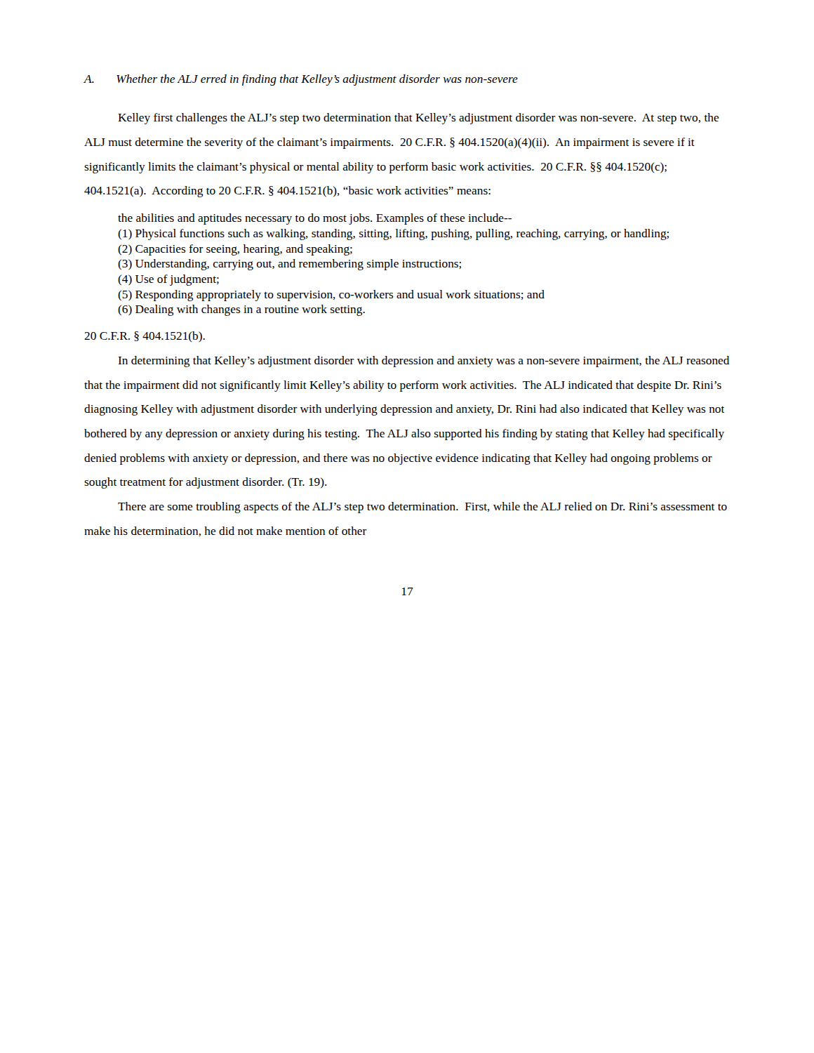A. Whether the ALJ erred in finding that Kelley’s adjustment disorder was non-severe
Kelley first challenges the ALJ’s step two determination that Kelley’s adjustment disorder was non-severe. At step two, the ALJ must determine the severity of the claimant’s impairments. 20 C.F.R. § 404.1520(a)(4)(ii). An impairment is severe if it significantly limits the claimant’s physical or mental ability to perform basic work activities. 20 C.F.R. §§ 404.1520(c); 404.1521(a). According to 20 C.F.R. § 404.1521(b), “basic work activities” means:
the abilities and aptitudes necessary to do most jobs. Examples of these include--
(1) Physical functions such as walking, standing, sitting, lifting, pushing, pulling, reaching, carrying, or handling;
(2) Capacities for seeing, hearing, and speaking;
(3) Understanding, carrying out, and remembering simple instructions;
(4) Use of judgment;
(5) Responding appropriately to supervision, co-workers and usual work situations; and
(6) Dealing with changes in a routine work setting.
20 C.F.R. § 404.1521(b).
In determining that Kelley’s adjustment disorder with depression and anxiety was a non-severe impairment, the ALJ reasoned that the impairment did not significantly limit Kelley’s ability to perform work activities. The ALJ indicated that despite Dr. Rini’s diagnosing Kelley with adjustment disorder with underlying depression and anxiety, Dr. Rini had also indicated that Kelley was not bothered by any depression or anxiety during his testing. The ALJ also supported his finding by stating that Kelley had specifically denied problems with anxiety or depression, and there was no objective evidence indicating that Kelley had ongoing problems or sought treatment for adjustment disorder. (Tr. 19).
There are some troubling aspects of the ALJ’s step two determination. First, while the ALJ relied on Dr. Rini’s assessment to make his determination, he did not make mention of other
17